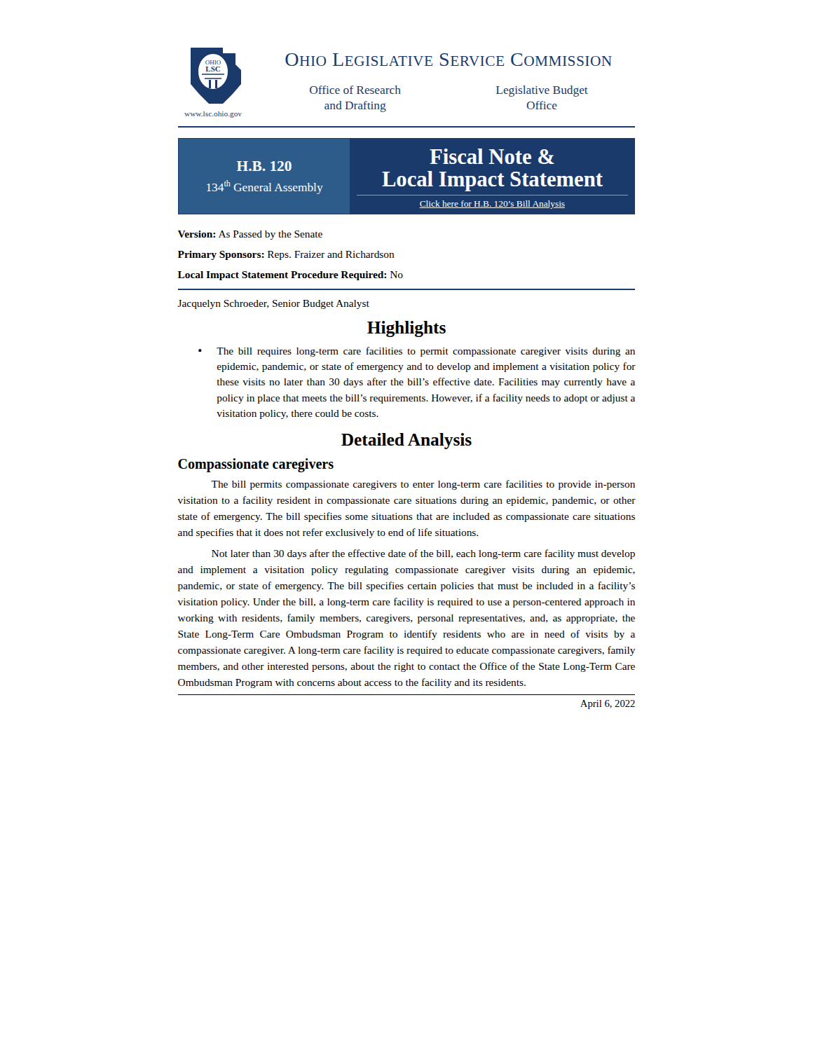OHIO LSC
www.lsc.ohio.gov
OHIO LEGISLATIVE SERVICE COMMISSION
Office of Research
and Drafting
Legislative Budget
Office
H.B. 120
134th General Assembly
Fiscal Note &
Local Impact Statement
Click here for H.B. 120’s Bill Analysis
Version: As Passed by the Senate
Primary Sponsors: Reps. Fraizer and Richardson
Local Impact Statement Procedure Required: No
Jacquelyn Schroeder, Senior Budget Analyst
Highlights
The bill requires long-term care facilities to permit compassionate caregiver visits during an epidemic, pandemic, or state of emergency and to develop and implement a visitation policy for these visits no later than 30 days after the bill’s effective date. Facilities may currently have a policy in place that meets the bill’s requirements. However, if a facility needs to adopt or adjust a visitation policy, there could be costs.
Detailed Analysis
Compassionate caregivers
The bill permits compassionate caregivers to enter long-term care facilities to provide in-person visitation to a facility resident in compassionate care situations during an epidemic, pandemic, or other state of emergency. The bill specifies some situations that are included as compassionate care situations and specifies that it does not refer exclusively to end of life situations.
Not later than 30 days after the effective date of the bill, each long-term care facility must develop and implement a visitation policy regulating compassionate caregiver visits during an epidemic, pandemic, or state of emergency. The bill specifies certain policies that must be included in a facility’s visitation policy. Under the bill, a long-term care facility is required to use a person-centered approach in working with residents, family members, caregivers, personal representatives, and, as appropriate, the State Long-Term Care Ombudsman Program to identify residents who are in need of visits by a compassionate caregiver. A long-term care facility is required to educate compassionate caregivers, family members, and other interested persons, about the right to contact the Office of the State Long-Term Care Ombudsman Program with concerns about access to the facility and its residents.
April 6, 2022